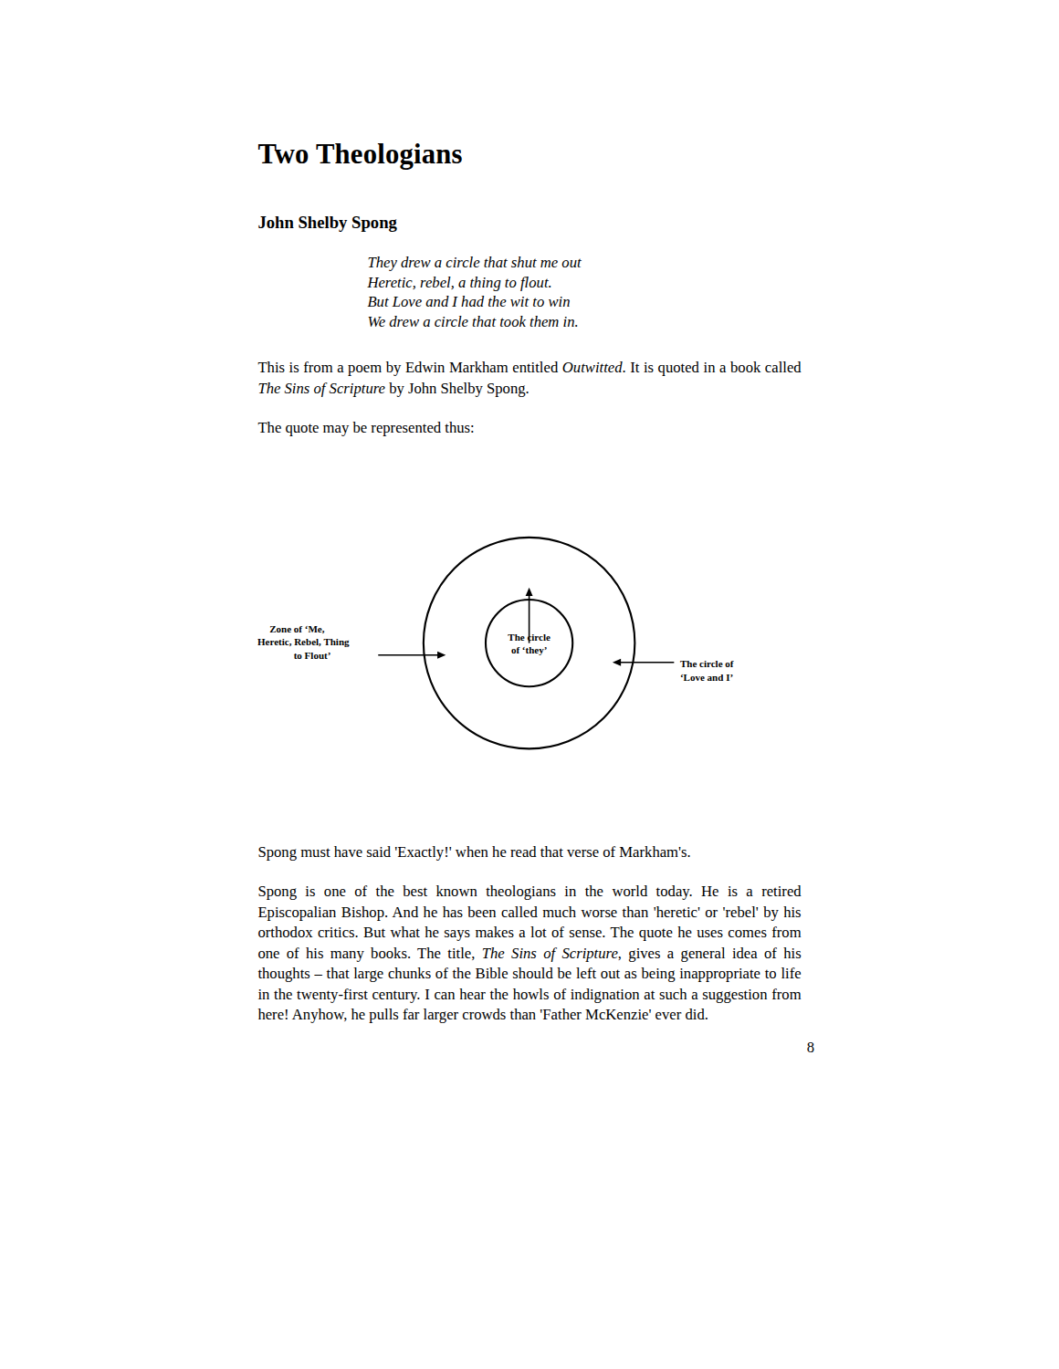Two Theologians
John Shelby Spong
They drew a circle that shut me out
Heretic, rebel, a thing to flout.
But Love and I had the wit to win
We drew a circle that took them in.
This is from a poem by Edwin Markham entitled Outwitted. It is quoted in a book called The Sins of Scripture by John Shelby Spong.
The quote may be represented thus:
The circle of ‘they’ Zone of ‘Me, Heretic, Rebel, Thing to Flout’ The circle of ‘Love and I’
Spong must have said 'Exactly!' when he read that verse of Markham's.
Spong is one of the best known theologians in the world today. He is a retired Episcopalian Bishop. And he has been called much worse than 'heretic' or 'rebel' by his orthodox critics. But what he says makes a lot of sense. The quote he uses comes from one of his many books. The title, The Sins of Scripture, gives a general idea of his thoughts – that large chunks of the Bible should be left out as being inappropriate to life in the twenty-first century. I can hear the howls of indignation at such a suggestion from here! Anyhow, he pulls far larger crowds than 'Father McKenzie' ever did.
8